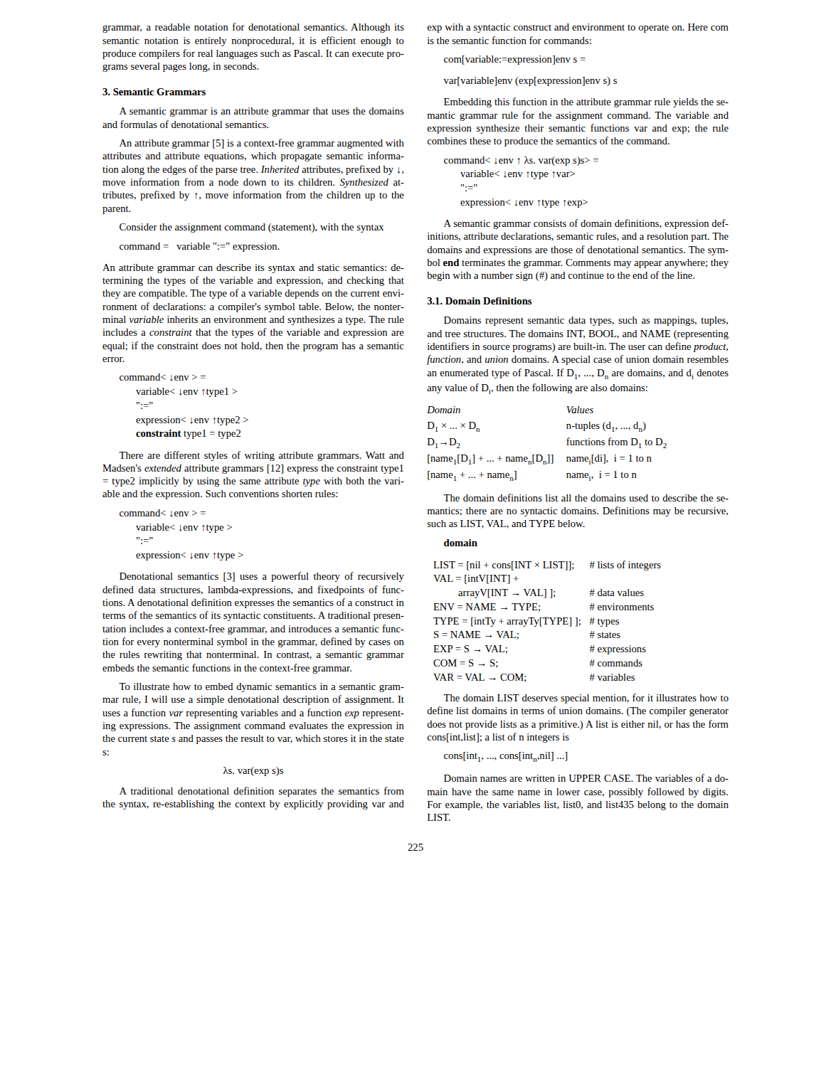grammar, a readable notation for denotational semantics. Although its semantic notation is entirely nonprocedural, it is efficient enough to produce compilers for real languages such as Pascal. It can execute programs several pages long, in seconds.
3. Semantic Grammars
A semantic grammar is an attribute grammar that uses the domains and formulas of denotational semantics.
An attribute grammar [5] is a context-free grammar augmented with attributes and attribute equations, which propagate semantic information along the edges of the parse tree. Inherited attributes, prefixed by ↓, move information from a node down to its children. Synthesized attributes, prefixed by ↑, move information from the children up to the parent.
Consider the assignment command (statement), with the syntax
command = variable ":=" expression.
An attribute grammar can describe its syntax and static semantics: determining the types of the variable and expression, and checking that they are compatible. The type of a variable depends on the current environment of declarations: a compiler's symbol table. Below, the nonterminal variable inherits an environment and synthesizes a type. The rule includes a constraint that the types of the variable and expression are equal; if the constraint does not hold, then the program has a semantic error.
command< ↓env > = variable< ↓env ↑type1 > ":=" expression< ↓env ↑type2 > constraint type1 = type2
There are different styles of writing attribute grammars. Watt and Madsen's extended attribute grammars [12] express the constraint type1 = type2 implicitly by using the same attribute type with both the variable and the expression. Such conventions shorten rules:
command< ↓env > = variable< ↓env ↑type > ":=" expression< ↓env ↑type >
Denotational semantics [3] uses a powerful theory of recursively defined data structures, lambda-expressions, and fixedpoints of functions. A denotational definition expresses the semantics of a construct in terms of the semantics of its syntactic constituents. A traditional presentation includes a context-free grammar, and introduces a semantic function for every nonterminal symbol in the grammar, defined by cases on the rules rewriting that nonterminal. In contrast, a semantic grammar embeds the semantic functions in the context-free grammar.
To illustrate how to embed dynamic semantics in a semantic grammar rule, I will use a simple denotational description of assignment. It uses a function var representing variables and a function exp representing expressions. The assignment command evaluates the expression in the current state s and passes the result to var, which stores it in the state s:
λs. var(exp s)s
A traditional denotational definition separates the semantics from the syntax, re-establishing the context by explicitly providing var and exp with a syntactic construct and environment to operate on. Here com is the semantic function for commands:
com[variable:=expression]env s =
var[variable]env (exp[expression]env s) s
Embedding this function in the attribute grammar rule yields the semantic grammar rule for the assignment command. The variable and expression synthesize their semantic functions var and exp; the rule combines these to produce the semantics of the command.
command< ↓env ↑ λs. var(exp s)s> = variable< ↓env ↑type ↑var> ":=" expression< ↓env ↑type ↑exp>
A semantic grammar consists of domain definitions, expression definitions, attribute declarations, semantic rules, and a resolution part. The domains and expressions are those of denotational semantics. The symbol end terminates the grammar. Comments may appear anywhere; they begin with a number sign (#) and continue to the end of the line.
3.1. Domain Definitions
Domains represent semantic data types, such as mappings, tuples, and tree structures. The domains INT, BOOL, and NAME (representing identifiers in source programs) are built-in. The user can define product, function, and union domains. A special case of union domain resembles an enumerated type of Pascal. If D1, ..., Dn are domains, and di denotes any value of Di, then the following are also domains:
| Domain | Values |
| --- | --- |
| D 1 × ... × D n | n-tuples (d 1 , ..., d n ) |
| D 1 →D 2 | functions from D 1 to D 2 |
| [name 1 [D 1 ] + ... + name n [D n ]] | name i [di], i = 1 to n |
| [name 1 + ... + name n ] | name i , i = 1 to n |
The domain definitions list all the domains used to describe the semantics; there are no syntactic domains. Definitions may be recursive, such as LIST, VAL, and TYPE below.
domain
| LIST = [nil + cons[INT × LIST]]; | # lists of integers |
| VAL = [intV[INT] + | |
| arrayV[INT → VAL] ]; | # data values |
| ENV = NAME → TYPE; | # environments |
| TYPE = [intTy + arrayTy[TYPE] ]; | # types |
| S = NAME → VAL; | # states |
| EXP = S → VAL; | # expressions |
| COM = S → S; | # commands |
| VAR = VAL → COM; | # variables |
The domain LIST deserves special mention, for it illustrates how to define list domains in terms of union domains. (The compiler generator does not provide lists as a primitive.) A list is either nil, or has the form cons[int,list]; a list of n integers is
cons[int1, ..., cons[intn,nil] ...]
Domain names are written in UPPER CASE. The variables of a domain have the same name in lower case, possibly followed by digits. For example, the variables list, list0, and list435 belong to the domain LIST.
225